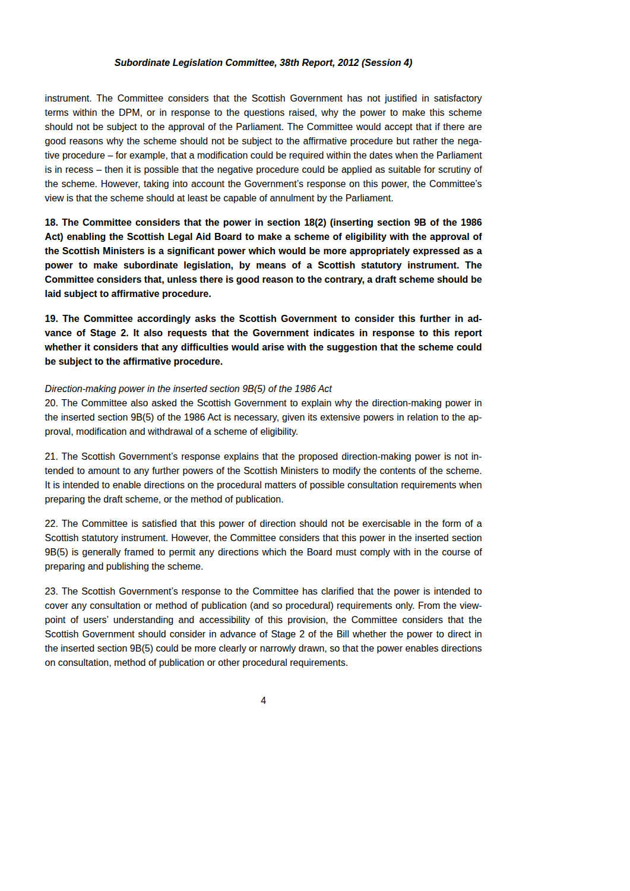Subordinate Legislation Committee, 38th Report, 2012 (Session 4)
instrument. The Committee considers that the Scottish Government has not justified in satisfactory terms within the DPM, or in response to the questions raised, why the power to make this scheme should not be subject to the approval of the Parliament. The Committee would accept that if there are good reasons why the scheme should not be subject to the affirmative procedure but rather the negative procedure – for example, that a modification could be required within the dates when the Parliament is in recess – then it is possible that the negative procedure could be applied as suitable for scrutiny of the scheme. However, taking into account the Government’s response on this power, the Committee’s view is that the scheme should at least be capable of annulment by the Parliament.
18. The Committee considers that the power in section 18(2) (inserting section 9B of the 1986 Act) enabling the Scottish Legal Aid Board to make a scheme of eligibility with the approval of the Scottish Ministers is a significant power which would be more appropriately expressed as a power to make subordinate legislation, by means of a Scottish statutory instrument. The Committee considers that, unless there is good reason to the contrary, a draft scheme should be laid subject to affirmative procedure.
19. The Committee accordingly asks the Scottish Government to consider this further in advance of Stage 2. It also requests that the Government indicates in response to this report whether it considers that any difficulties would arise with the suggestion that the scheme could be subject to the affirmative procedure.
Direction-making power in the inserted section 9B(5) of the 1986 Act
20. The Committee also asked the Scottish Government to explain why the direction-making power in the inserted section 9B(5) of the 1986 Act is necessary, given its extensive powers in relation to the approval, modification and withdrawal of a scheme of eligibility.
21. The Scottish Government’s response explains that the proposed direction-making power is not intended to amount to any further powers of the Scottish Ministers to modify the contents of the scheme. It is intended to enable directions on the procedural matters of possible consultation requirements when preparing the draft scheme, or the method of publication.
22. The Committee is satisfied that this power of direction should not be exercisable in the form of a Scottish statutory instrument. However, the Committee considers that this power in the inserted section 9B(5) is generally framed to permit any directions which the Board must comply with in the course of preparing and publishing the scheme.
23. The Scottish Government’s response to the Committee has clarified that the power is intended to cover any consultation or method of publication (and so procedural) requirements only. From the viewpoint of users’ understanding and accessibility of this provision, the Committee considers that the Scottish Government should consider in advance of Stage 2 of the Bill whether the power to direct in the inserted section 9B(5) could be more clearly or narrowly drawn, so that the power enables directions on consultation, method of publication or other procedural requirements.
4